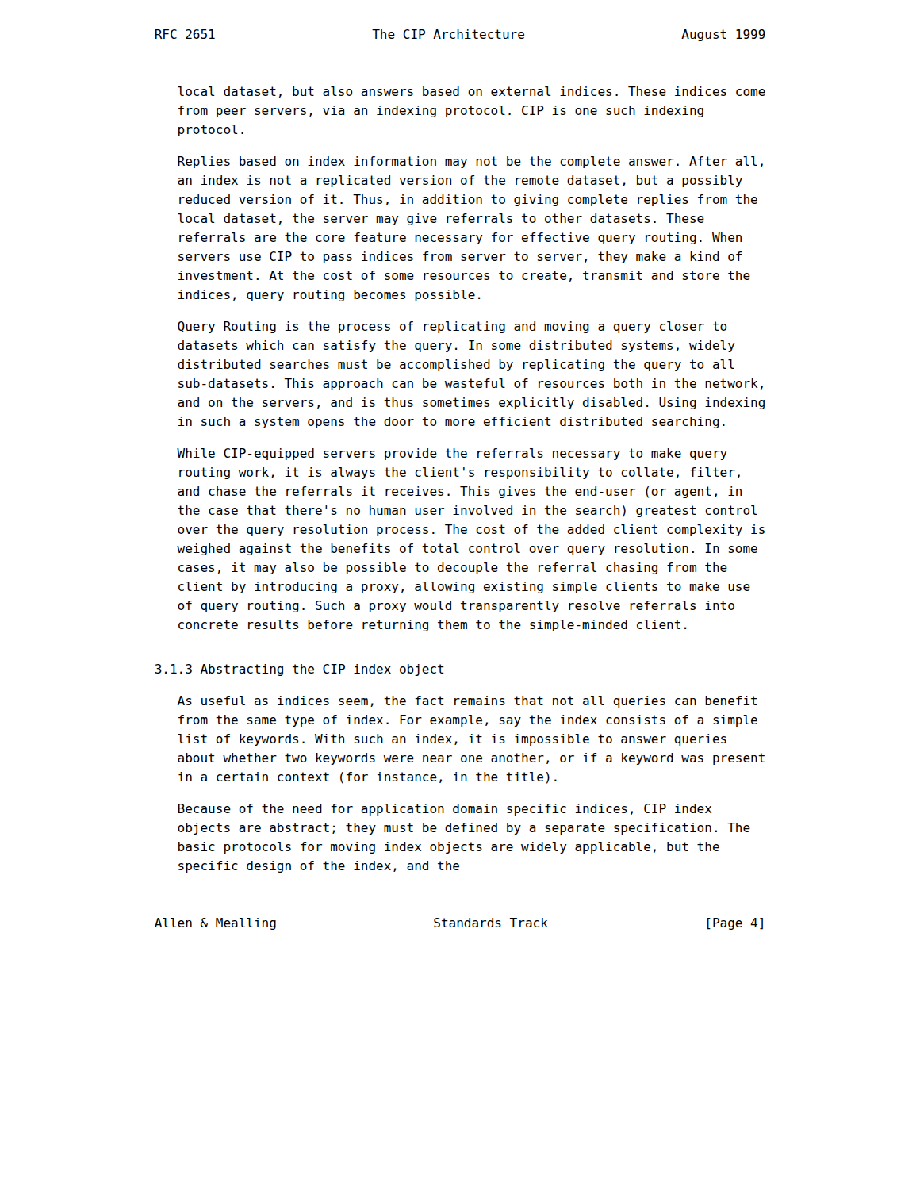RFC 2651 The CIP Architecture August 1999
local dataset, but also answers based on external indices. These indices come from peer servers, via an indexing protocol. CIP is one such indexing protocol.
Replies based on index information may not be the complete answer. After all, an index is not a replicated version of the remote dataset, but a possibly reduced version of it. Thus, in addition to giving complete replies from the local dataset, the server may give referrals to other datasets. These referrals are the core feature necessary for effective query routing. When servers use CIP to pass indices from server to server, they make a kind of investment. At the cost of some resources to create, transmit and store the indices, query routing becomes possible.
Query Routing is the process of replicating and moving a query closer to datasets which can satisfy the query. In some distributed systems, widely distributed searches must be accomplished by replicating the query to all sub-datasets. This approach can be wasteful of resources both in the network, and on the servers, and is thus sometimes explicitly disabled. Using indexing in such a system opens the door to more efficient distributed searching.
While CIP-equipped servers provide the referrals necessary to make query routing work, it is always the client's responsibility to collate, filter, and chase the referrals it receives. This gives the end-user (or agent, in the case that there's no human user involved in the search) greatest control over the query resolution process. The cost of the added client complexity is weighed against the benefits of total control over query resolution. In some cases, it may also be possible to decouple the referral chasing from the client by introducing a proxy, allowing existing simple clients to make use of query routing. Such a proxy would transparently resolve referrals into concrete results before returning them to the simple-minded client.
3.1.3 Abstracting the CIP index object
As useful as indices seem, the fact remains that not all queries can benefit from the same type of index. For example, say the index consists of a simple list of keywords. With such an index, it is impossible to answer queries about whether two keywords were near one another, or if a keyword was present in a certain context (for instance, in the title).
Because of the need for application domain specific indices, CIP index objects are abstract; they must be defined by a separate specification. The basic protocols for moving index objects are widely applicable, but the specific design of the index, and the
Allen & Mealling Standards Track [Page 4]